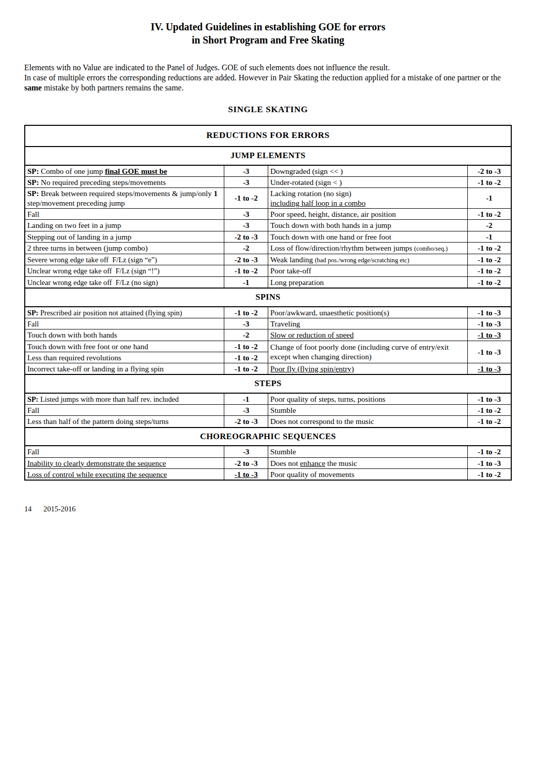IV. Updated Guidelines in establishing GOE for errors
in Short Program and Free Skating
Elements with no Value are indicated to the Panel of Judges. GOE of such elements does not influence the result.
In case of multiple errors the corresponding reductions are added. However in Pair Skating the reduction applied for a mistake of one partner or the same mistake by both partners remains the same.
SINGLE SKATING
| REDUCTIONS FOR ERRORS |
| --- |
| JUMP ELEMENTS |
| SP: Combo of one jump final GOE must be | -3 | Downgraded (sign << ) | -2 to -3 |
| SP: No required preceding steps/movements | -3 | Under-rotated (sign < ) | -1 to -2 |
| SP: Break between required steps/movements & jump/only 1 step/movement preceding jump | -1 to -2 | Lacking rotation (no sign) including half loop in a combo | -1 |
| Fall | -3 | Poor speed, height, distance, air position | -1 to -2 |
| Landing on two feet in a jump | -3 | Touch down with both hands in a jump | -2 |
| Stepping out of landing in a jump | -2 to -3 | Touch down with one hand or free foot | -1 |
| 2 three turns in between (jump combo) | -2 | Loss of flow/direction/rhythm between jumps (combo/seq.) | -1 to -2 |
| Severe wrong edge take off F/Lz (sign “e”) | -2 to -3 | Weak landing (bad pos./wrong edge/scratching etc) | -1 to -2 |
| Unclear wrong edge take off F/Lz (sign “!”) | -1 to -2 | Poor take-off | -1 to -2 |
| Unclear wrong edge take off F/Lz (no sign) | -1 | Long preparation | -1 to -2 |
| SPINS |
| SP: Prescribed air position not attained (flying spin) | -1 to -2 | Poor/awkward, unaesthetic position(s) | -1 to -3 |
| Fall | -3 | Traveling | -1 to -3 |
| Touch down with both hands | -2 | Slow or reduction of speed | -1 to -3 |
| Touch down with free foot or one hand | -1 to -2 | Change of foot poorly done (including curve of entry/exit except when changing direction) | -1 to -3 |
| Less than required revolutions | -1 to -2 |
| Incorrect take-off or landing in a flying spin | -1 to -2 | Poor fly (flying spin/entry) | -1 to -3 |
| STEPS |
| SP: Listed jumps with more than half rev. included | -1 | Poor quality of steps, turns, positions | -1 to -3 |
| Fall | -3 | Stumble | -1 to -2 |
| Less than half of the pattern doing steps/turns | -2 to -3 | Does not correspond to the music | -1 to -2 |
| CHOREOGRAPHIC SEQUENCES |
| Fall | -3 | Stumble | -1 to -2 |
| Inability to clearly demonstrate the sequence | -2 to -3 | Does not enhance the music | -1 to -3 |
| Loss of control while executing the sequence | -1 to -3 | Poor quality of movements | -1 to -2 |
142015-2016